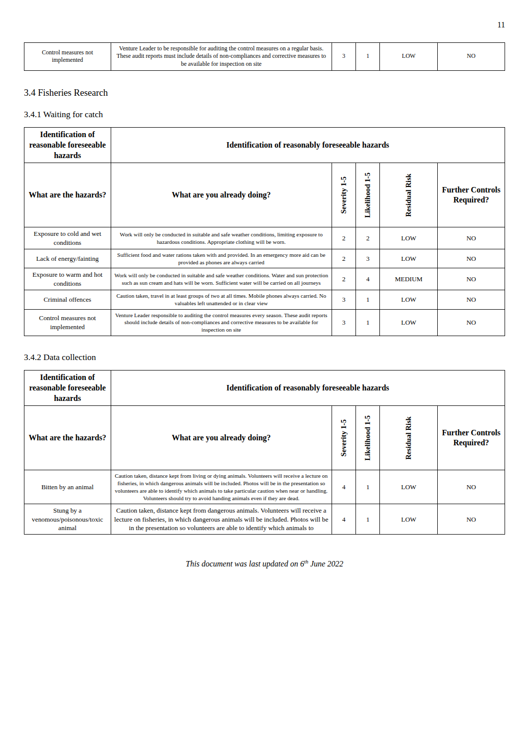11
| Control measures not implemented | Venture Leader to be responsible for auditing the control measures on a regular basis. These audit reports must include details of non-compliances and corrective measures to be available for inspection on site | 3 | 1 | LOW | NO |
3.4 Fisheries Research
3.4.1 Waiting for catch
| Identification of reasonable foreseeable hazards | Identification of reasonably foreseeable hazards |
| What are the hazards? | What are you already doing? | Severity 1-5 | Likelihood 1-5 | Residual Risk | Further Controls Required? |
| Exposure to cold and wet conditions | Work will only be conducted in suitable and safe weather conditions, limiting exposure to hazardous conditions. Appropriate clothing will be worn. | 2 | 2 | LOW | NO |
| Lack of energy/fainting | Sufficient food and water rations taken with and provided. In an emergency more aid can be provided as phones are always carried | 2 | 3 | LOW | NO |
| Exposure to warm and hot conditions | Work will only be conducted in suitable and safe weather conditions. Water and sun protection such as sun cream and hats will be worn. Sufficient water will be carried on all journeys | 2 | 4 | MEDIUM | NO |
| Criminal offences | Caution taken, travel in at least groups of two at all times. Mobile phones always carried. No valuables left unattended or in clear view | 3 | 1 | LOW | NO |
| Control measures not implemented | Venture Leader responsible to auditing the control measures every season. These audit reports should include details of non-compliances and corrective measures to be available for inspection on site | 3 | 1 | LOW | NO |
3.4.2 Data collection
| Identification of reasonable foreseeable hazards | Identification of reasonably foreseeable hazards |
| What are the hazards? | What are you already doing? | Severity 1-5 | Likelihood 1-5 | Residual Risk | Further Controls Required? |
| Bitten by an animal | Caution taken, distance kept from living or dying animals. Volunteers will receive a lecture on fisheries, in which dangerous animals will be included. Photos will be in the presentation so volunteers are able to identify which animals to take particular caution when near or handling. Volunteers should try to avoid handing animals even if they are dead. | 4 | 1 | LOW | NO |
| Stung by a venomous/poisonous/toxic animal | Caution taken, distance kept from dangerous animals. Volunteers will receive a lecture on fisheries, in which dangerous animals will be included. Photos will be in the presentation so volunteers are able to identify which animals to | 4 | 1 | LOW | NO |
This document was last updated on 6th June 2022